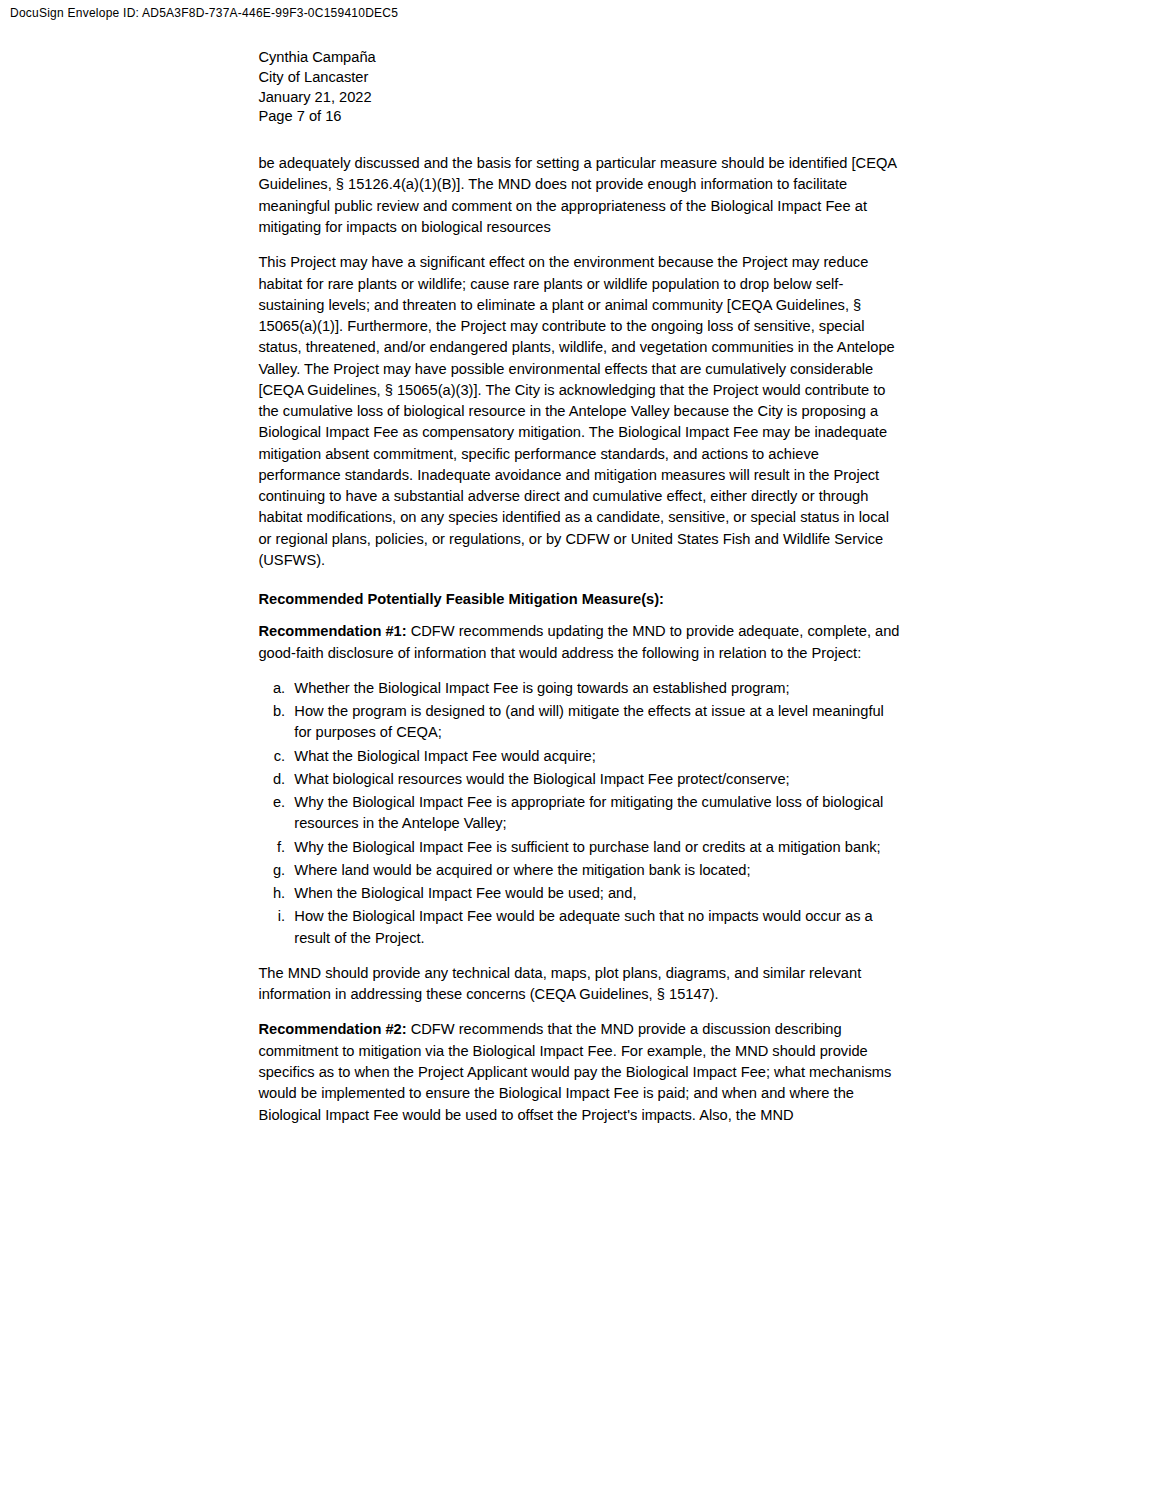DocuSign Envelope ID: AD5A3F8D-737A-446E-99F3-0C159410DEC5
Cynthia Campaña
City of Lancaster
January 21, 2022
Page 7 of 16
be adequately discussed and the basis for setting a particular measure should be identified [CEQA Guidelines, § 15126.4(a)(1)(B)]. The MND does not provide enough information to facilitate meaningful public review and comment on the appropriateness of the Biological Impact Fee at mitigating for impacts on biological resources
This Project may have a significant effect on the environment because the Project may reduce habitat for rare plants or wildlife; cause rare plants or wildlife population to drop below self-sustaining levels; and threaten to eliminate a plant or animal community [CEQA Guidelines, § 15065(a)(1)]. Furthermore, the Project may contribute to the ongoing loss of sensitive, special status, threatened, and/or endangered plants, wildlife, and vegetation communities in the Antelope Valley. The Project may have possible environmental effects that are cumulatively considerable [CEQA Guidelines, § 15065(a)(3)]. The City is acknowledging that the Project would contribute to the cumulative loss of biological resource in the Antelope Valley because the City is proposing a Biological Impact Fee as compensatory mitigation. The Biological Impact Fee may be inadequate mitigation absent commitment, specific performance standards, and actions to achieve performance standards. Inadequate avoidance and mitigation measures will result in the Project continuing to have a substantial adverse direct and cumulative effect, either directly or through habitat modifications, on any species identified as a candidate, sensitive, or special status in local or regional plans, policies, or regulations, or by CDFW or United States Fish and Wildlife Service (USFWS).
Recommended Potentially Feasible Mitigation Measure(s):
Recommendation #1: CDFW recommends updating the MND to provide adequate, complete, and good-faith disclosure of information that would address the following in relation to the Project:
Whether the Biological Impact Fee is going towards an established program;
How the program is designed to (and will) mitigate the effects at issue at a level meaningful for purposes of CEQA;
What the Biological Impact Fee would acquire;
What biological resources would the Biological Impact Fee protect/conserve;
Why the Biological Impact Fee is appropriate for mitigating the cumulative loss of biological resources in the Antelope Valley;
Why the Biological Impact Fee is sufficient to purchase land or credits at a mitigation bank;
Where land would be acquired or where the mitigation bank is located;
When the Biological Impact Fee would be used; and,
How the Biological Impact Fee would be adequate such that no impacts would occur as a result of the Project.
The MND should provide any technical data, maps, plot plans, diagrams, and similar relevant information in addressing these concerns (CEQA Guidelines, § 15147).
Recommendation #2: CDFW recommends that the MND provide a discussion describing commitment to mitigation via the Biological Impact Fee. For example, the MND should provide specifics as to when the Project Applicant would pay the Biological Impact Fee; what mechanisms would be implemented to ensure the Biological Impact Fee is paid; and when and where the Biological Impact Fee would be used to offset the Project's impacts. Also, the MND